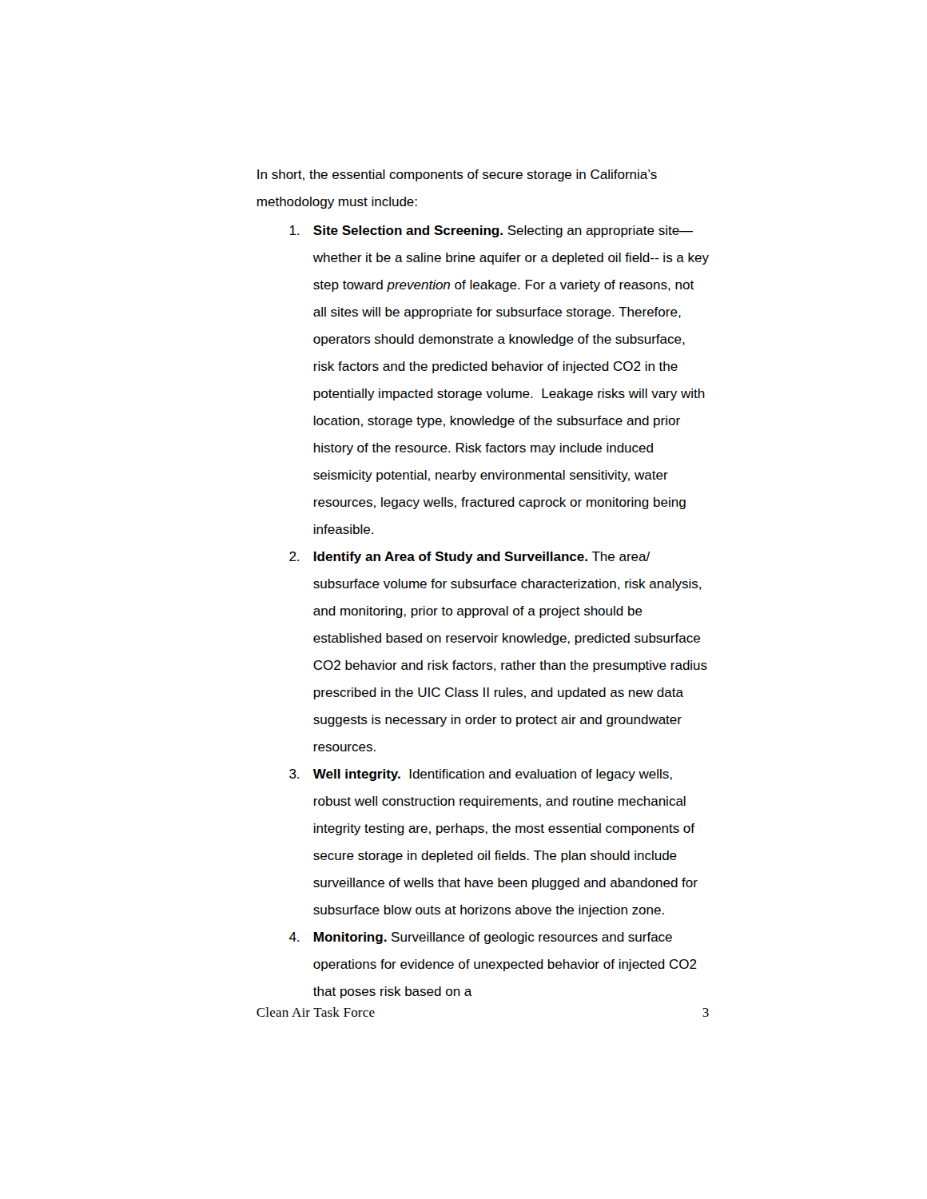In short, the essential components of secure storage in California’s methodology must include:
Site Selection and Screening. Selecting an appropriate site—whether it be a saline brine aquifer or a depleted oil field-- is a key step toward prevention of leakage. For a variety of reasons, not all sites will be appropriate for subsurface storage. Therefore, operators should demonstrate a knowledge of the subsurface, risk factors and the predicted behavior of injected CO2 in the potentially impacted storage volume. Leakage risks will vary with location, storage type, knowledge of the subsurface and prior history of the resource. Risk factors may include induced seismicity potential, nearby environmental sensitivity, water resources, legacy wells, fractured caprock or monitoring being infeasible.
Identify an Area of Study and Surveillance. The area/ subsurface volume for subsurface characterization, risk analysis, and monitoring, prior to approval of a project should be established based on reservoir knowledge, predicted subsurface CO2 behavior and risk factors, rather than the presumptive radius prescribed in the UIC Class II rules, and updated as new data suggests is necessary in order to protect air and groundwater resources.
Well integrity. Identification and evaluation of legacy wells, robust well construction requirements, and routine mechanical integrity testing are, perhaps, the most essential components of secure storage in depleted oil fields. The plan should include surveillance of wells that have been plugged and abandoned for subsurface blow outs at horizons above the injection zone.
Monitoring. Surveillance of geologic resources and surface operations for evidence of unexpected behavior of injected CO2 that poses risk based on a
Clean Air Task Force 3